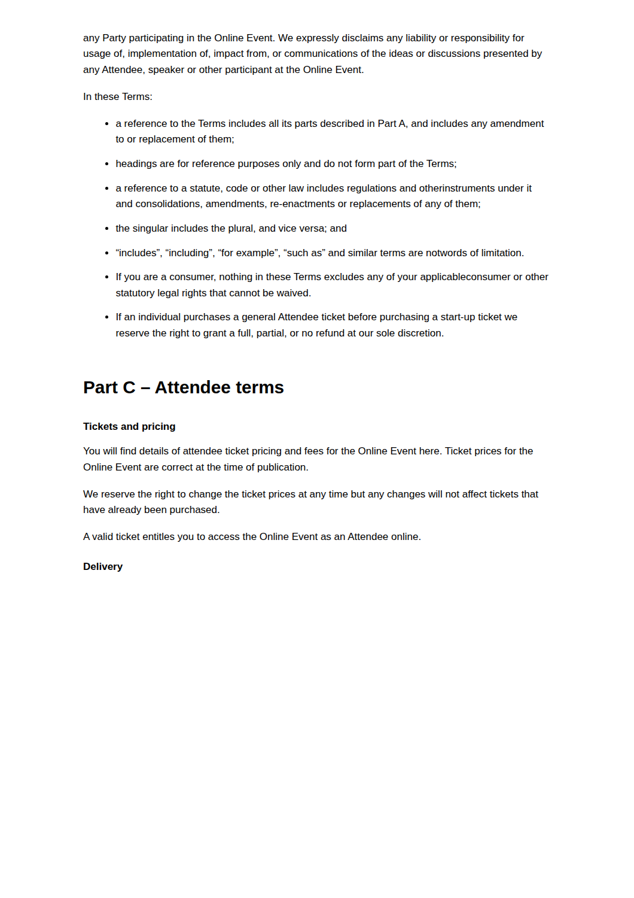any Party participating in the Online Event. We expressly disclaims any liability or responsibility for usage of, implementation of, impact from, or communications of the ideas or discussions presented by any Attendee, speaker or other participant at the Online Event.
In these Terms:
a reference to the Terms includes all its parts described in Part A, and includes any amendment to or replacement of them;
headings are for reference purposes only and do not form part of the Terms;
a reference to a statute, code or other law includes regulations and otherinstruments under it and consolidations, amendments, re-enactments or replacements of any of them;
the singular includes the plural, and vice versa; and
“includes”, “including”, “for example”, “such as” and similar terms are notwords of limitation.
If you are a consumer, nothing in these Terms excludes any of your applicableconsumer or other statutory legal rights that cannot be waived.
If an individual purchases a general Attendee ticket before purchasing a start-up ticket we reserve the right to grant a full, partial, or no refund at our sole discretion.
Part C – Attendee terms
Tickets and pricing
You will find details of attendee ticket pricing and fees for the Online Event here. Ticket prices for the Online Event are correct at the time of publication.
We reserve the right to change the ticket prices at any time but any changes will not affect tickets that have already been purchased.
A valid ticket entitles you to access the Online Event as an Attendee online.
Delivery